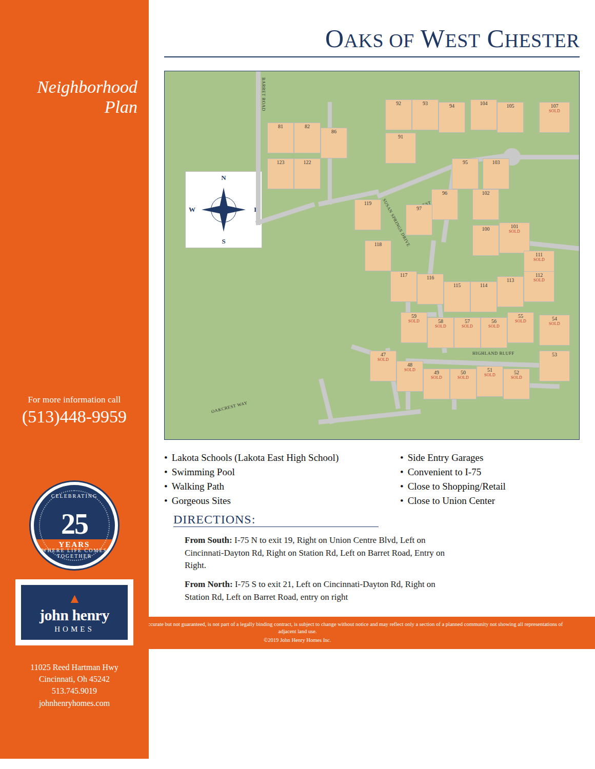Neighborhood
Plan
For more information call
(513)448-9959
Celebrating
25
YEARS
Where life comes together
▲
john henry
HOMES
11025 Reed Hartman Hwy
Cincinnati, Oh 45242
513.745.9019
johnhenryhomes.com
OAKS OF WEST CHESTER
N S W E
BARRET ROAD
SUSAN SPRINGS DRIVE
OAKCREST WAY
OLD FARM DRIVE
HIGHLAND BLUFF
OAKCREST WAY
81
82
86
123
122
92
93
94
104
105
107SOLD
91
95
103
96
102
119
97
100
101SOLD
118
111SOLD
117
116
115
114
113
112SOLD
59SOLD
58SOLD
57SOLD
56SOLD
55SOLD
54SOLD
47SOLD
48SOLD
49SOLD
50SOLD
51SOLD
52SOLD
53
Lakota Schools (Lakota East High School)
Swimming Pool
Walking Path
Gorgeous Sites
Side Entry Garages
Convenient to I-75
Close to Shopping/Retail
Close to Union Center
DIRECTIONS:
From South: I-75 N to exit 19, Right on Union Centre Blvd, Left on Cincinnati-Dayton Rd, Right on Station Rd, Left on Barret Road, Entry on Right.
From North: I-75 S to exit 21, Left on Cincinnati-Dayton Rd, Right on Station Rd, Left on Barret Road, entry on right
This plat is for illustrational purposes only, believed accurate but not guaranteed, is not part of a legally binding contract, is subject to change without notice and may reflect only a section of a planned community not showing all representations of adjacent land use.
©2019 John Henry Homes Inc.